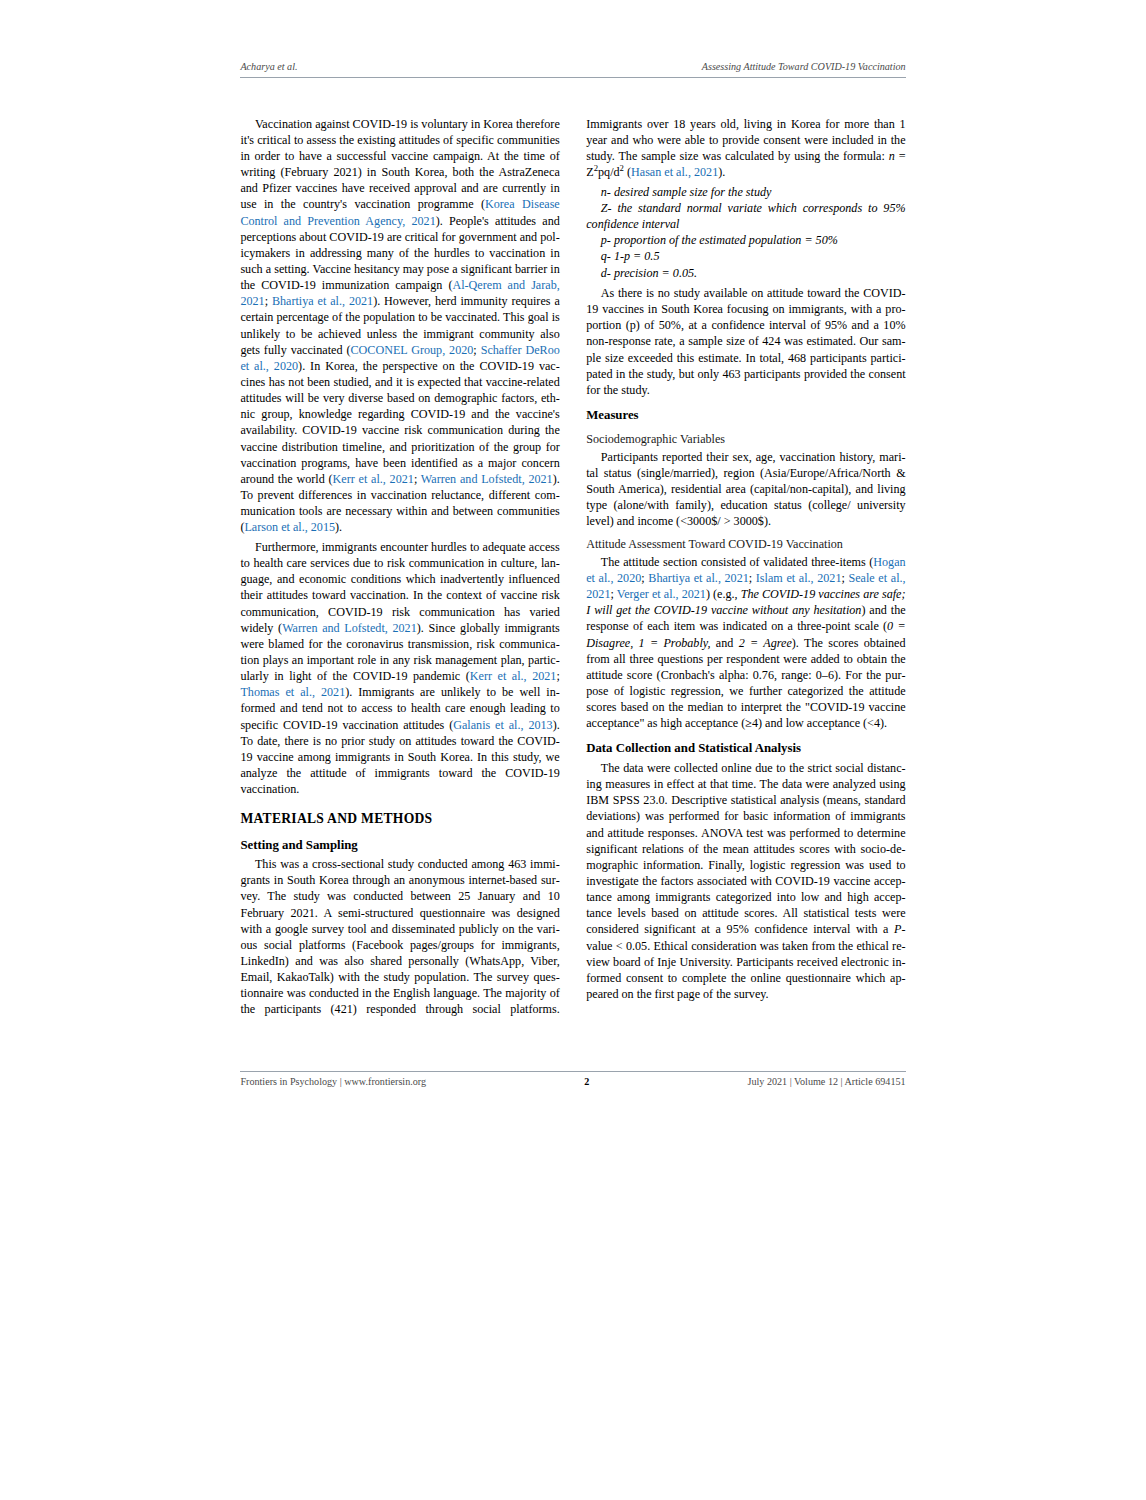Acharya et al.
Assessing Attitude Toward COVID-19 Vaccination
Vaccination against COVID-19 is voluntary in Korea therefore it's critical to assess the existing attitudes of specific communities in order to have a successful vaccine campaign. At the time of writing (February 2021) in South Korea, both the AstraZeneca and Pfizer vaccines have received approval and are currently in use in the country's vaccination programme (Korea Disease Control and Prevention Agency, 2021). People's attitudes and perceptions about COVID-19 are critical for government and policymakers in addressing many of the hurdles to vaccination in such a setting. Vaccine hesitancy may pose a significant barrier in the COVID-19 immunization campaign (Al-Qerem and Jarab, 2021; Bhartiya et al., 2021). However, herd immunity requires a certain percentage of the population to be vaccinated. This goal is unlikely to be achieved unless the immigrant community also gets fully vaccinated (COCONEL Group, 2020; Schaffer DeRoo et al., 2020). In Korea, the perspective on the COVID-19 vaccines has not been studied, and it is expected that vaccine-related attitudes will be very diverse based on demographic factors, ethnic group, knowledge regarding COVID-19 and the vaccine's availability. COVID-19 vaccine risk communication during the vaccine distribution timeline, and prioritization of the group for vaccination programs, have been identified as a major concern around the world (Kerr et al., 2021; Warren and Lofstedt, 2021). To prevent differences in vaccination reluctance, different communication tools are necessary within and between communities (Larson et al., 2015).
Furthermore, immigrants encounter hurdles to adequate access to health care services due to risk communication in culture, language, and economic conditions which inadvertently influenced their attitudes toward vaccination. In the context of vaccine risk communication, COVID-19 risk communication has varied widely (Warren and Lofstedt, 2021). Since globally immigrants were blamed for the coronavirus transmission, risk communication plays an important role in any risk management plan, particularly in light of the COVID-19 pandemic (Kerr et al., 2021; Thomas et al., 2021). Immigrants are unlikely to be well informed and tend not to access to health care enough leading to specific COVID-19 vaccination attitudes (Galanis et al., 2013). To date, there is no prior study on attitudes toward the COVID-19 vaccine among immigrants in South Korea. In this study, we analyze the attitude of immigrants toward the COVID-19 vaccination.
Materials and Methods
Setting and Sampling
This was a cross-sectional study conducted among 463 immigrants in South Korea through an anonymous internet-based survey. The study was conducted between 25 January and 10 February 2021. A semi-structured questionnaire was designed with a google survey tool and disseminated publicly on the various social platforms (Facebook pages/groups for immigrants, LinkedIn) and was also shared personally (WhatsApp, Viber, Email, KakaoTalk) with the study population. The survey questionnaire was conducted in the English language. The majority of the participants (421) responded through social platforms. Immigrants over 18 years old, living in Korea for more than 1 year and who were able to provide consent were included in the study. The sample size was calculated by using the formula: n = Z2pq/d2 (Hasan et al., 2021).
n- desired sample size for the study
Z- the standard normal variate which corresponds to 95% confidence interval
p- proportion of the estimated population = 50%
q- 1-p = 0.5
d- precision = 0.05.
As there is no study available on attitude toward the COVID-19 vaccines in South Korea focusing on immigrants, with a proportion (p) of 50%, at a confidence interval of 95% and a 10% non-response rate, a sample size of 424 was estimated. Our sample size exceeded this estimate. In total, 468 participants participated in the study, but only 463 participants provided the consent for the study.
Measures
Sociodemographic Variables
Participants reported their sex, age, vaccination history, marital status (single/married), region (Asia/Europe/Africa/North & South America), residential area (capital/non-capital), and living type (alone/with family), education status (college/ university level) and income (<3000$/ > 3000$).
Attitude Assessment Toward COVID-19 Vaccination
The attitude section consisted of validated three-items (Hogan et al., 2020; Bhartiya et al., 2021; Islam et al., 2021; Seale et al., 2021; Verger et al., 2021) (e.g., The COVID-19 vaccines are safe; I will get the COVID-19 vaccine without any hesitation) and the response of each item was indicated on a three-point scale (0 = Disagree, 1 = Probably, and 2 = Agree). The scores obtained from all three questions per respondent were added to obtain the attitude score (Cronbach's alpha: 0.76, range: 0–6). For the purpose of logistic regression, we further categorized the attitude scores based on the median to interpret the "COVID-19 vaccine acceptance" as high acceptance (≥4) and low acceptance (<4).
Data Collection and Statistical Analysis
The data were collected online due to the strict social distancing measures in effect at that time. The data were analyzed using IBM SPSS 23.0. Descriptive statistical analysis (means, standard deviations) was performed for basic information of immigrants and attitude responses. ANOVA test was performed to determine significant relations of the mean attitudes scores with socio-demographic information. Finally, logistic regression was used to investigate the factors associated with COVID-19 vaccine acceptance among immigrants categorized into low and high acceptance levels based on attitude scores. All statistical tests were considered significant at a 95% confidence interval with a P-value < 0.05. Ethical consideration was taken from the ethical review board of Inje University. Participants received electronic informed consent to complete the online questionnaire which appeared on the first page of the survey.
Frontiers in Psychology | www.frontiersin.org
2
July 2021 | Volume 12 | Article 694151